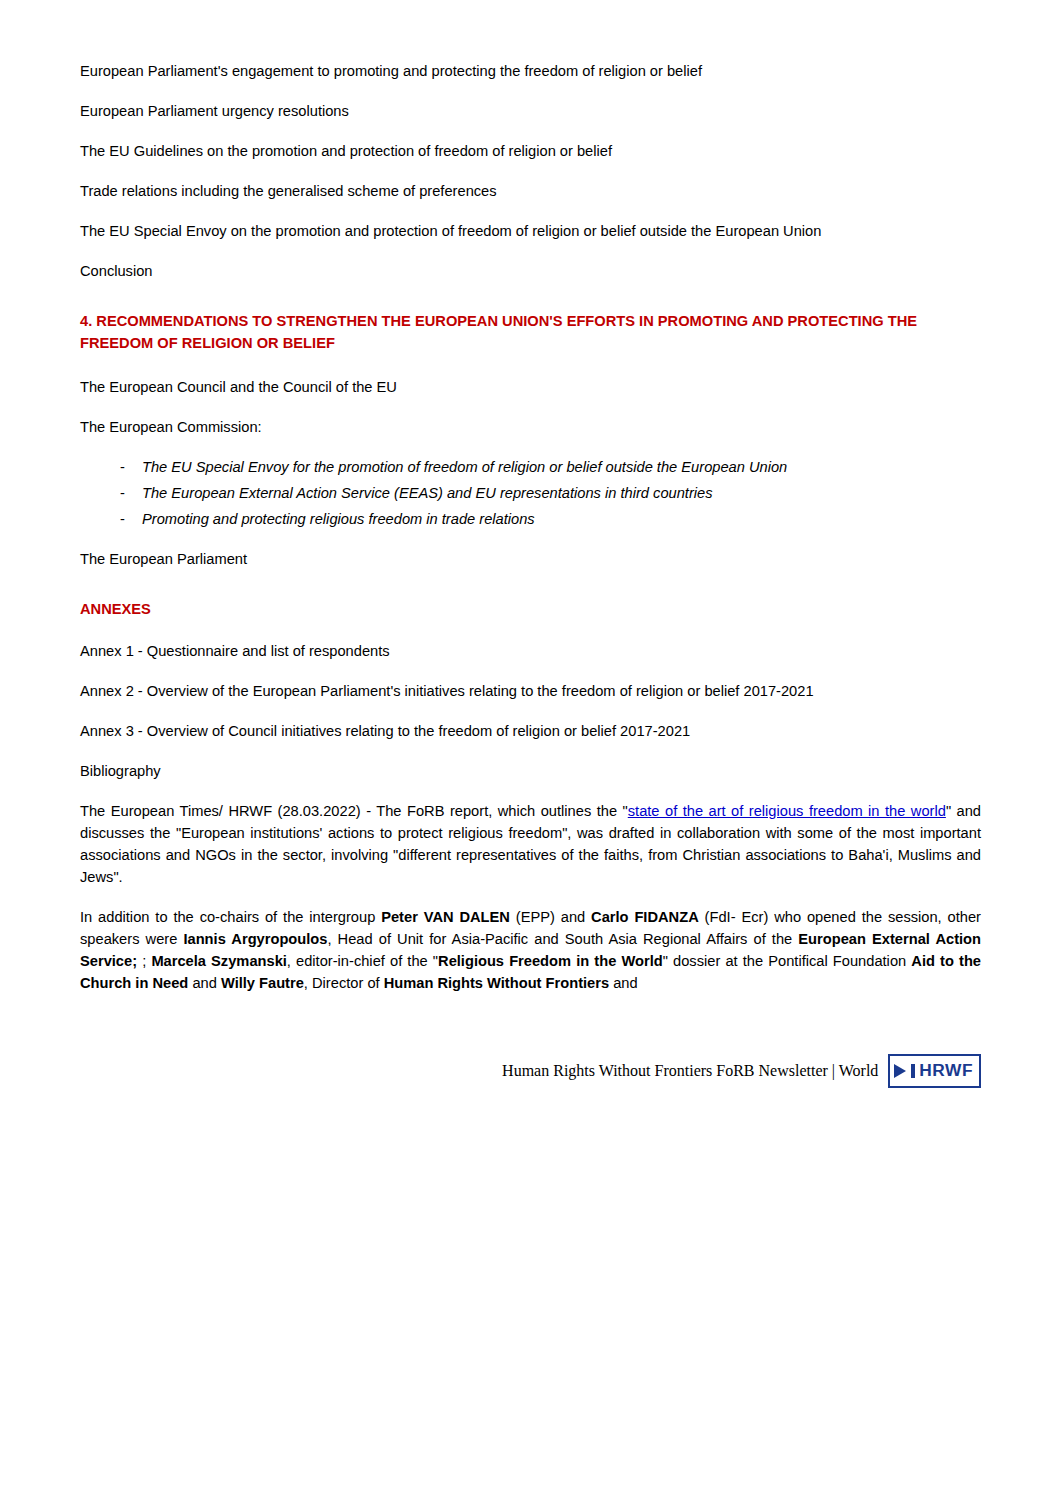European Parliament's engagement to promoting and protecting the freedom of religion or belief
European Parliament urgency resolutions
The EU Guidelines on the promotion and protection of freedom of religion or belief
Trade relations including the generalised scheme of preferences
The EU Special Envoy on the promotion and protection of freedom of religion or belief outside the European Union
Conclusion
4. RECOMMENDATIONS TO STRENGTHEN THE EUROPEAN UNION'S EFFORTS IN PROMOTING AND PROTECTING THE FREEDOM OF RELIGION OR BELIEF
The European Council and the Council of the EU
The European Commission:
The EU Special Envoy for the promotion of freedom of religion or belief outside the European Union
The European External Action Service (EEAS) and EU representations in third countries
Promoting and protecting religious freedom in trade relations
The European Parliament
ANNEXES
Annex 1 - Questionnaire and list of respondents
Annex 2 - Overview of the European Parliament's initiatives relating to the freedom of religion or belief 2017-2021
Annex 3 - Overview of Council initiatives relating to the freedom of religion or belief 2017-2021
Bibliography
The European Times/ HRWF (28.03.2022) - The FoRB report, which outlines the "state of the art of religious freedom in the world" and discusses the "European institutions' actions to protect religious freedom", was drafted in collaboration with some of the most important associations and NGOs in the sector, involving "different representatives of the faiths, from Christian associations to Baha'i, Muslims and Jews".
In addition to the co-chairs of the intergroup Peter VAN DALEN (EPP) and Carlo FIDANZA (FdI- Ecr) who opened the session, other speakers were Iannis Argyropoulos, Head of Unit for Asia-Pacific and South Asia Regional Affairs of the European External Action Service; ; Marcela Szymanski, editor-in-chief of the "Religious Freedom in the World" dossier at the Pontifical Foundation Aid to the Church in Need and Willy Fautre, Director of Human Rights Without Frontiers and
Human Rights Without Frontiers FoRB Newsletter | World HRWF